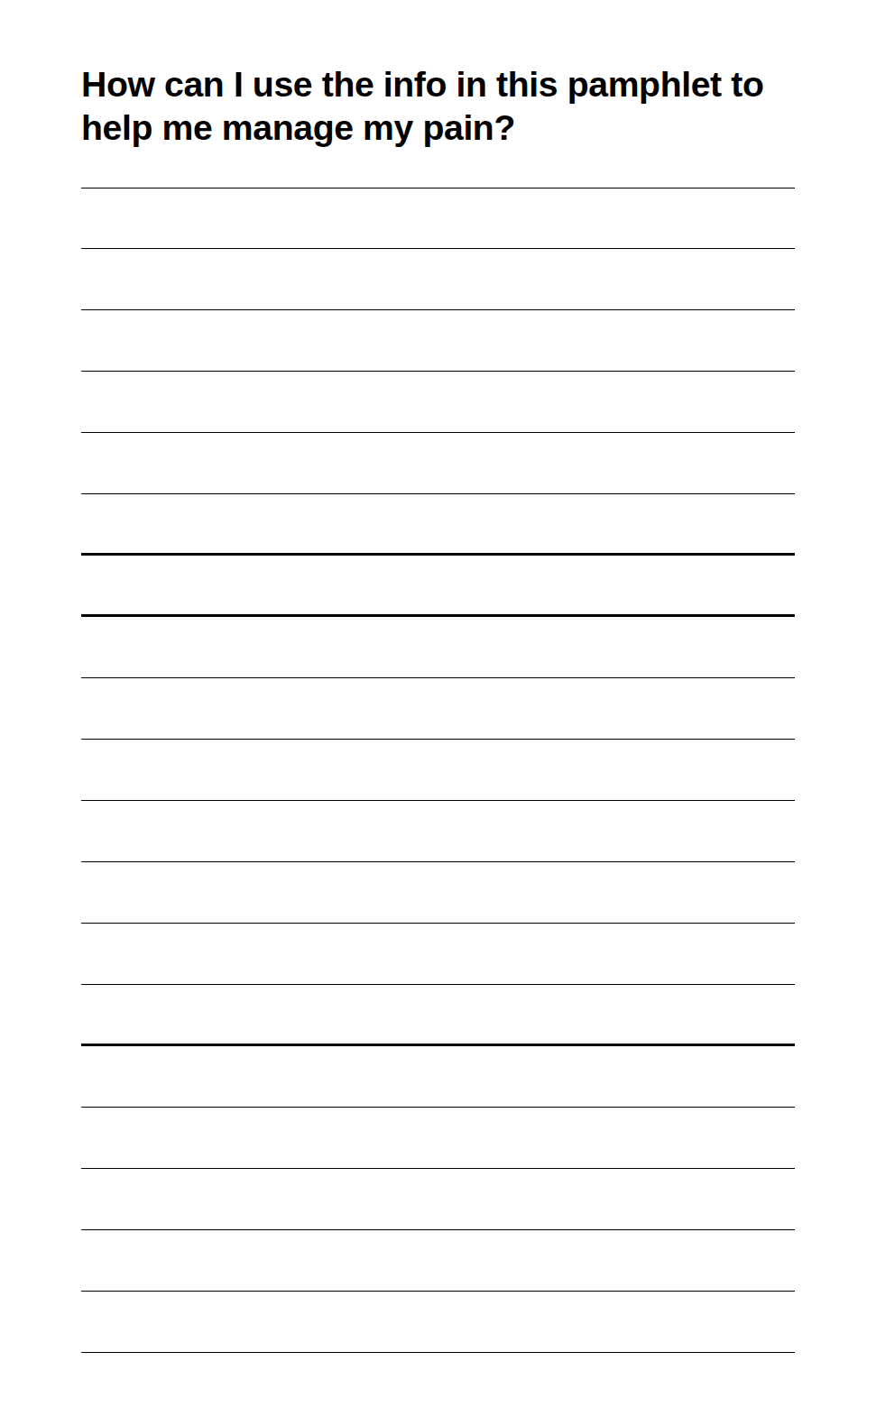How can I use the info in this pamphlet to help me manage my pain?